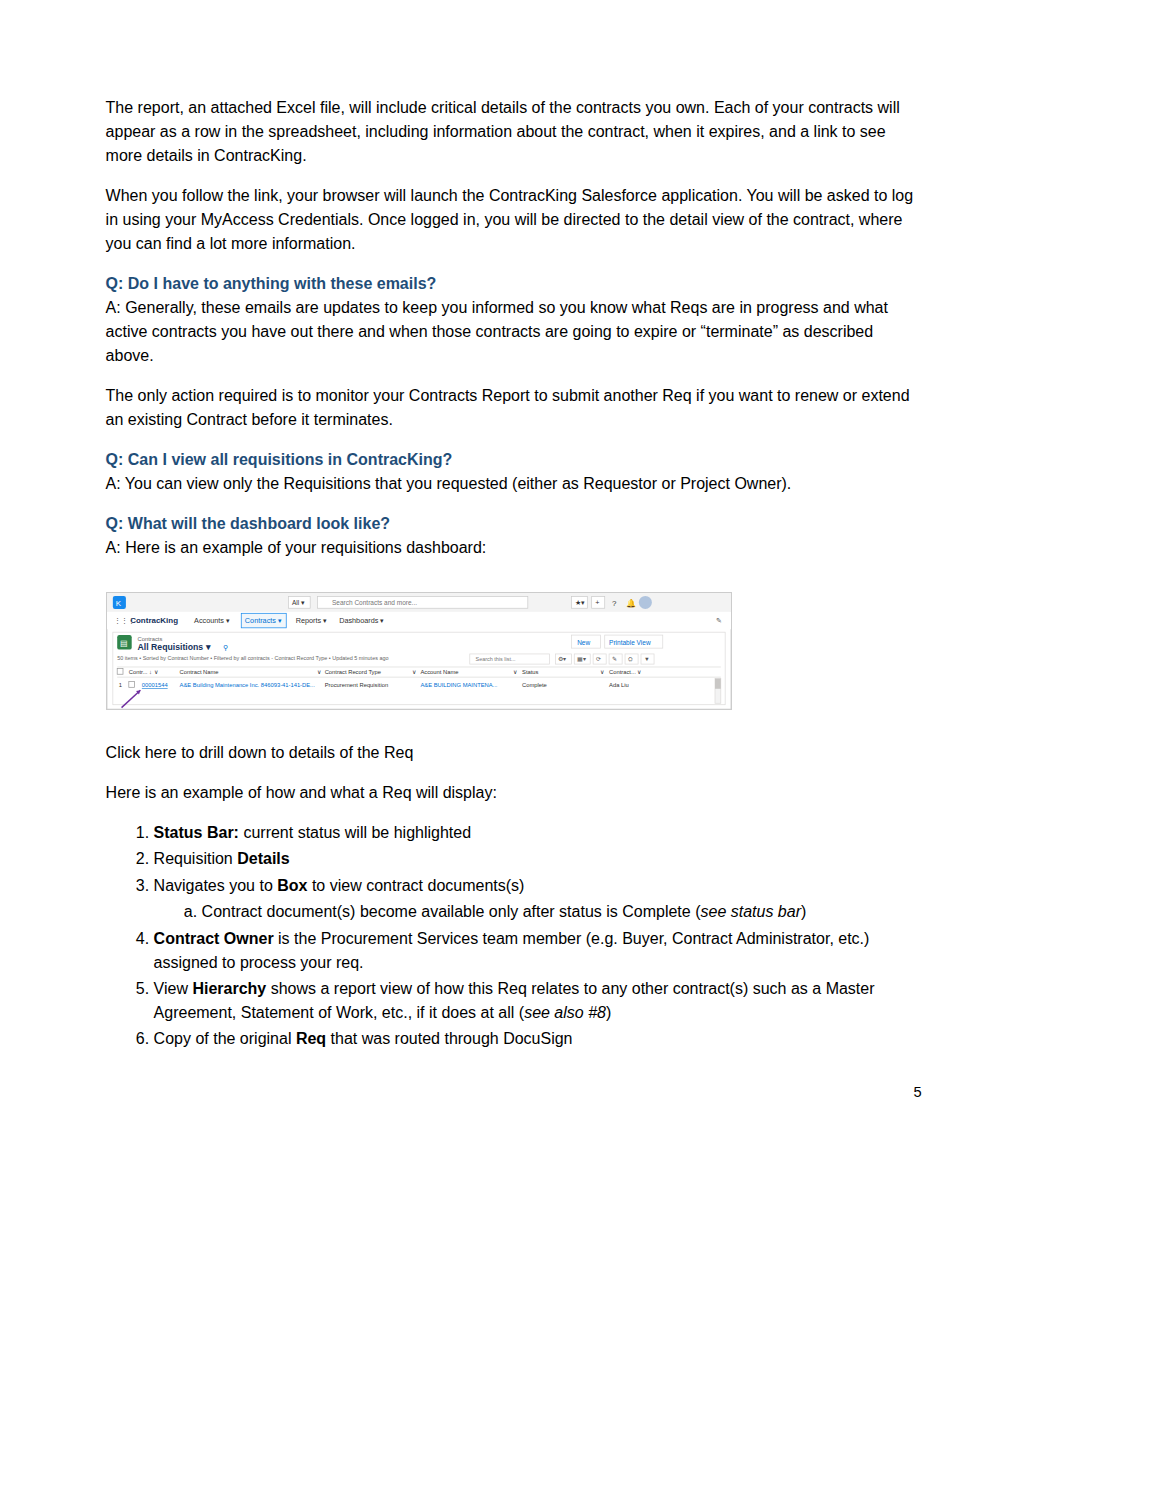The report, an attached Excel file, will include critical details of the contracts you own. Each of your contracts will appear as a row in the spreadsheet, including information about the contract, when it expires, and a link to see more details in ContracKing.
When you follow the link, your browser will launch the ContracKing Salesforce application. You will be asked to log in using your MyAccess Credentials. Once logged in, you will be directed to the detail view of the contract, where you can find a lot more information.
Q: Do I have to anything with these emails?
A: Generally, these emails are updates to keep you informed so you know what Reqs are in progress and what active contracts you have out there and when those contracts are going to expire or “terminate” as described above.
The only action required is to monitor your Contracts Report to submit another Req if you want to renew or extend an existing Contract before it terminates.
Q: Can I view all requisitions in ContracKing?
A: You can view only the Requisitions that you requested (either as Requestor or Project Owner).
Q: What will the dashboard look like?
A: Here is an example of your requisitions dashboard:
K All ▾ Search Contracts and more... ★▾ + ? 🔔 ⋮⋮⋮ ContracKing Accounts ▾ Contracts ▾ Reports ▾ Dashboards ▾ ✎ ▤ Contracts All Requisitions ▾ ⚲ New Printable View 50 items • Sorted by Contract Number • Filtered by all contracts - Contract Record Type • Updated 5 minutes ago Search this list... ⚙▾ ▦▾ ⟳ ✎ ⛭ ▼ Contr... ↓ ∨ Contract Name ∨ Contract Record Type ∨ Account Name ∨ Status ∨ Contract... ∨ 1 00001544 A&E Building Maintenance Inc. 846093-41-141-DE... Procurement Requisition A&E BUILDING MAINTENA... Complete Ada Liu
Click here to drill down to details of the Req
Here is an example of how and what a Req will display:
Status Bar: current status will be highlighted
Requisition Details
Navigates you to Box to view contract documents(s)
Contract document(s) become available only after status is Complete (see status bar)
Contract Owner is the Procurement Services team member (e.g. Buyer, Contract Administrator, etc.) assigned to process your req.
View Hierarchy shows a report view of how this Req relates to any other contract(s) such as a Master Agreement, Statement of Work, etc., if it does at all (see also #8)
Copy of the original Req that was routed through DocuSign
5